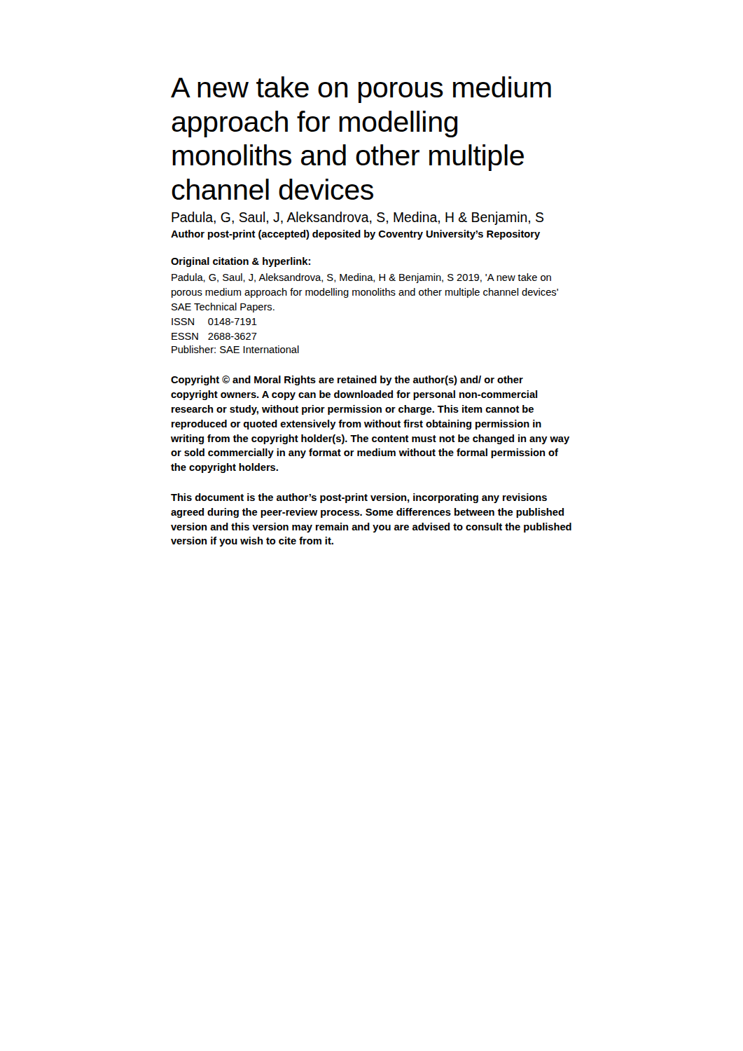A new take on porous medium approach for modelling monoliths and other multiple channel devices
Padula, G, Saul, J, Aleksandrova, S, Medina, H & Benjamin, S
Author post-print (accepted) deposited by Coventry University’s Repository
Original citation & hyperlink:
Padula, G, Saul, J, Aleksandrova, S, Medina, H & Benjamin, S 2019, 'A new take on porous medium approach for modelling monoliths and other multiple channel devices' SAE Technical Papers.
ISSN0148-7191 ESSN2688-3627
Publisher: SAE International
Copyright © and Moral Rights are retained by the author(s) and/ or other copyright owners. A copy can be downloaded for personal non-commercial research or study, without prior permission or charge. This item cannot be reproduced or quoted extensively from without first obtaining permission in writing from the copyright holder(s). The content must not be changed in any way or sold commercially in any format or medium without the formal permission of the copyright holders.
This document is the author’s post-print version, incorporating any revisions agreed during the peer-review process. Some differences between the published version and this version may remain and you are advised to consult the published version if you wish to cite from it.